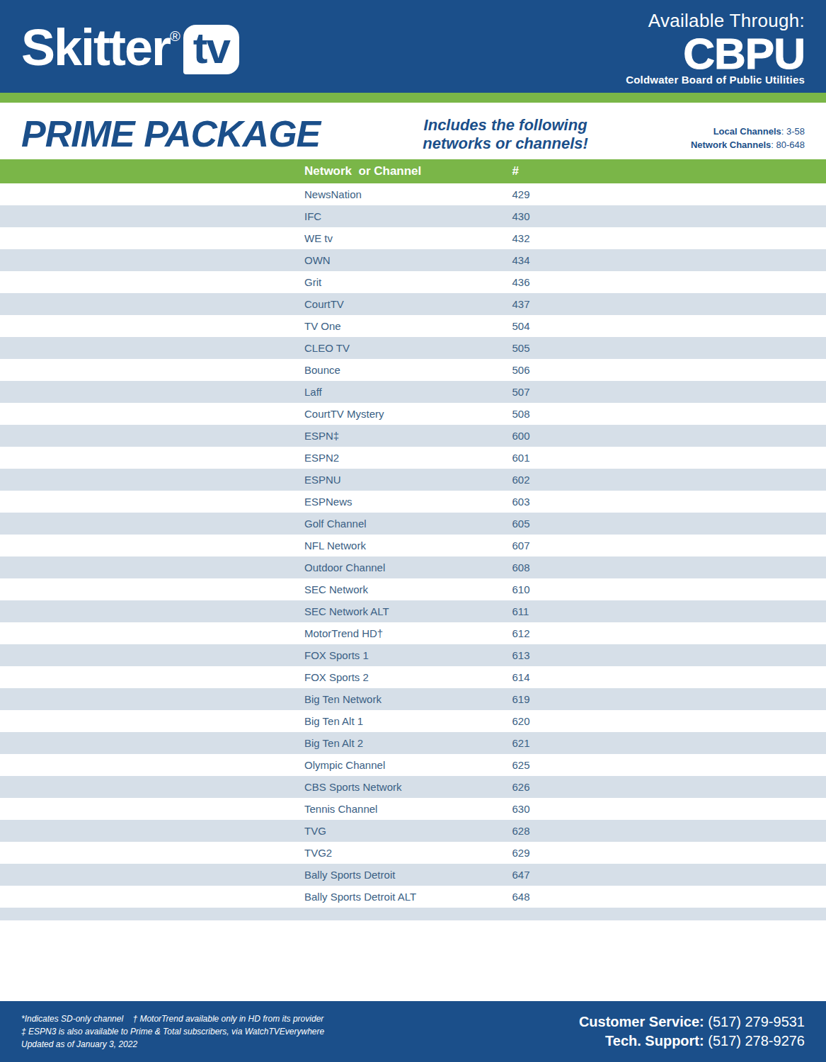Skitter®tv
Available Through:
CBPU
Coldwater Board of Public Utilities
PRIME PACKAGE
Includes the following
networks or channels!
Local Channels: 3-58
Network Channels: 80-648
| Network or Channel | # |
| --- | --- |
| NewsNation | 429 |
| IFC | 430 |
| WE tv | 432 |
| OWN | 434 |
| Grit | 436 |
| CourtTV | 437 |
| TV One | 504 |
| CLEO TV | 505 |
| Bounce | 506 |
| Laff | 507 |
| CourtTV Mystery | 508 |
| ESPN‡ | 600 |
| ESPN2 | 601 |
| ESPNU | 602 |
| ESPNews | 603 |
| Golf Channel | 605 |
| NFL Network | 607 |
| Outdoor Channel | 608 |
| SEC Network | 610 |
| SEC Network ALT | 611 |
| MotorTrend HD† | 612 |
| FOX Sports 1 | 613 |
| FOX Sports 2 | 614 |
| Big Ten Network | 619 |
| Big Ten Alt 1 | 620 |
| Big Ten Alt 2 | 621 |
| Olympic Channel | 625 |
| CBS Sports Network | 626 |
| Tennis Channel | 630 |
| TVG | 628 |
| TVG2 | 629 |
| Bally Sports Detroit | 647 |
| Bally Sports Detroit ALT | 648 |
*Indicates SD-only channel † MotorTrend available only in HD from its provider
‡ ESPN3 is also available to Prime & Total subscribers, via WatchTVEverywhere
Updated as of January 3, 2022
Customer Service: (517) 279-9531
Tech. Support: (517) 278-9276